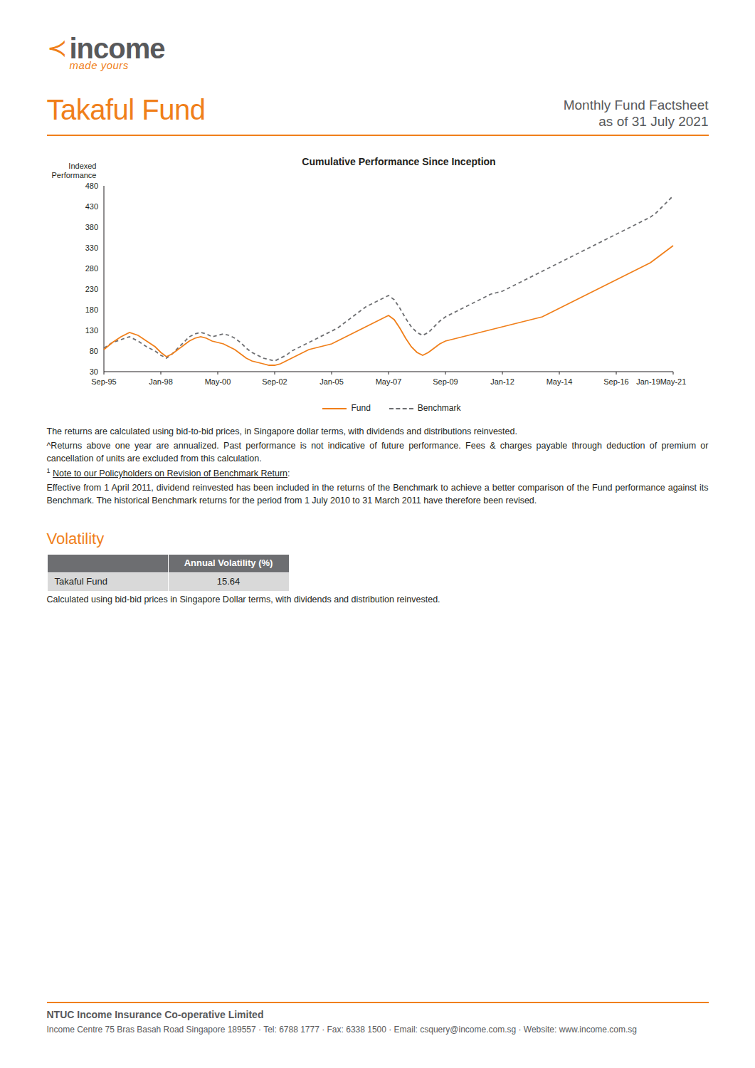≺ income made yours
Takaful Fund
Monthly Fund Factsheet
as of 31 July 2021
Cumulative Performance Since Inception
Indexed
Performance
480 430 380 330 280 230 180 130 80 30 Sep-95 Jan-98 May-00 Sep-02 Jan-05 May-07 Sep-09 Jan-12 May-14 Sep-16 Jan-19 May-21
Fund Benchmark
The returns are calculated using bid-to-bid prices, in Singapore dollar terms, with dividends and distributions reinvested.
^Returns above one year are annualized. Past performance is not indicative of future performance. Fees & charges payable through deduction of premium or cancellation of units are excluded from this calculation.
1 Note to our Policyholders on Revision of Benchmark Return:
Effective from 1 April 2011, dividend reinvested has been included in the returns of the Benchmark to achieve a better comparison of the Fund performance against its Benchmark. The historical Benchmark returns for the period from 1 July 2010 to 31 March 2011 have therefore been revised.
Volatility
| | Annual Volatility (%) |
| --- | --- |
| Takaful Fund | 15.64 |
Calculated using bid-bid prices in Singapore Dollar terms, with dividends and distribution reinvested.
NTUC Income Insurance Co-operative Limited
Income Centre 75 Bras Basah Road Singapore 189557 · Tel: 6788 1777 · Fax: 6338 1500 · Email: csquery@income.com.sg · Website: www.income.com.sg